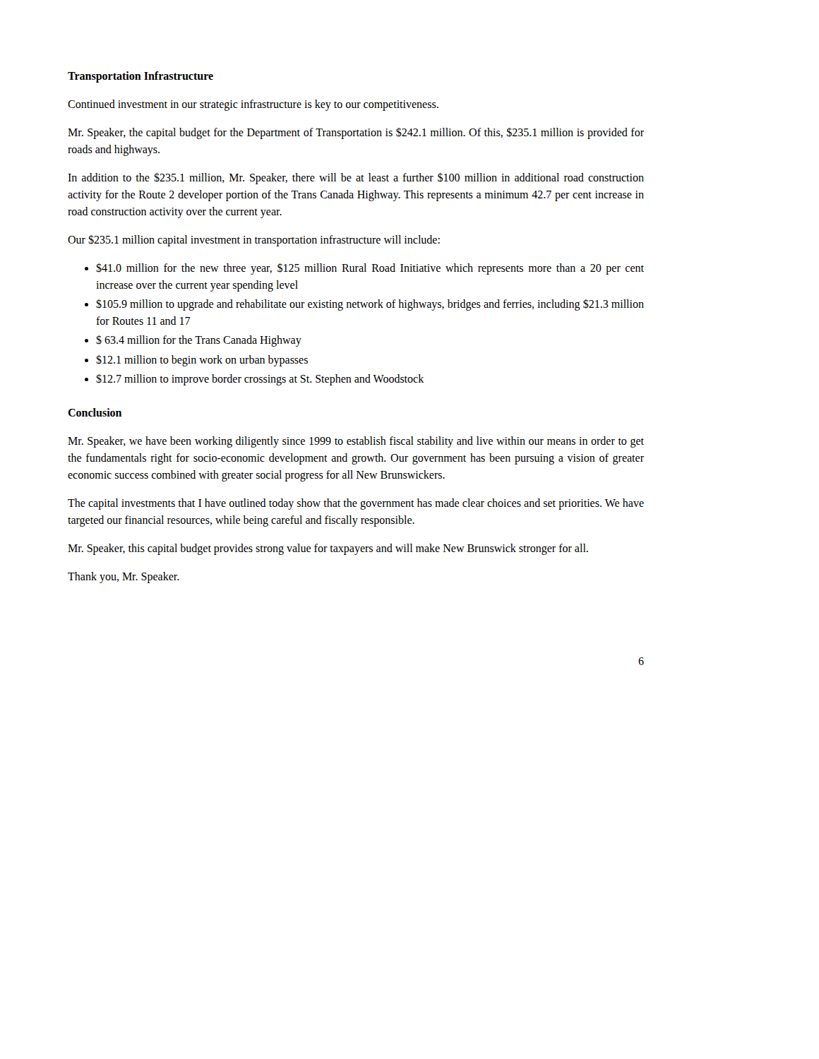Transportation Infrastructure
Continued investment in our strategic infrastructure is key to our competitiveness.
Mr. Speaker, the capital budget for the Department of Transportation is $242.1 million. Of this, $235.1 million is provided for roads and highways.
In addition to the $235.1 million, Mr. Speaker, there will be at least a further $100 million in additional road construction activity for the Route 2 developer portion of the Trans Canada Highway. This represents a minimum 42.7 per cent increase in road construction activity over the current year.
Our $235.1 million capital investment in transportation infrastructure will include:
$41.0 million for the new three year, $125 million Rural Road Initiative which represents more than a 20 per cent increase over the current year spending level
$105.9 million to upgrade and rehabilitate our existing network of highways, bridges and ferries, including $21.3 million for Routes 11 and 17
$ 63.4 million for the Trans Canada Highway
$12.1 million to begin work on urban bypasses
$12.7 million to improve border crossings at St. Stephen and Woodstock
Conclusion
Mr. Speaker, we have been working diligently since 1999 to establish fiscal stability and live within our means in order to get the fundamentals right for socio-economic development and growth. Our government has been pursuing a vision of greater economic success combined with greater social progress for all New Brunswickers.
The capital investments that I have outlined today show that the government has made clear choices and set priorities. We have targeted our financial resources, while being careful and fiscally responsible.
Mr. Speaker, this capital budget provides strong value for taxpayers and will make New Brunswick stronger for all.
Thank you, Mr. Speaker.
6